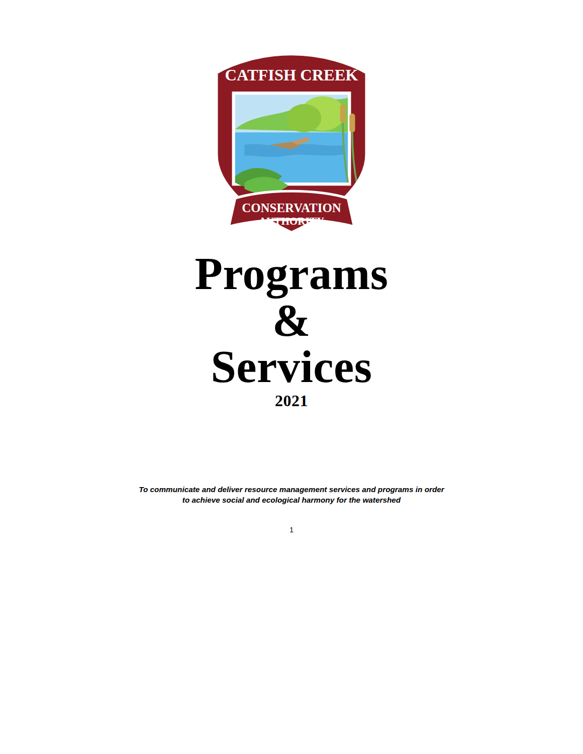Programs & Services
2021
To communicate and deliver resource management services and programs in order to achieve social and ecological harmony for the watershed
1